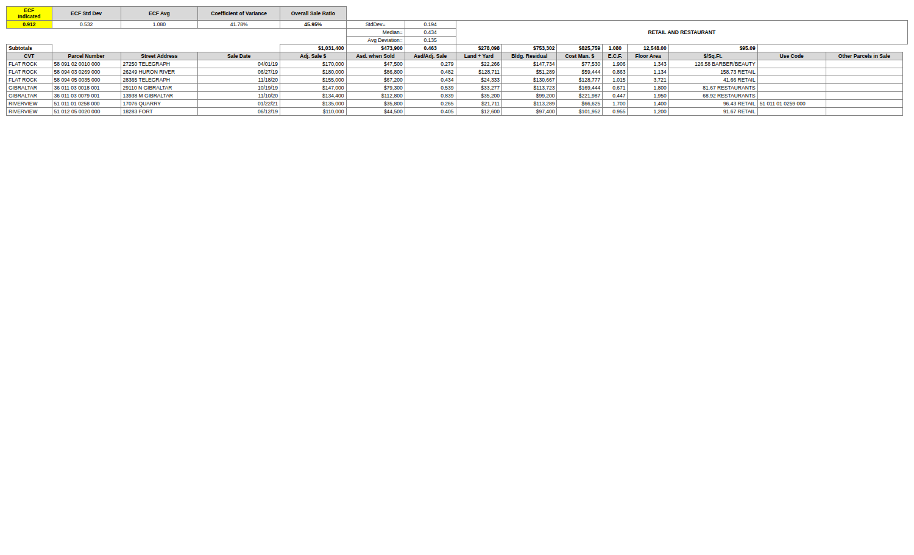| ECF Indicated | ECF Std Dev | ECF Avg | Coefficient of Variance | Overall Sale Ratio | | | |
| 0.912 | 0.532 | 1.080 | 41.78% | 45.95% | StdDev= | 0.194 | RETAIL AND RESTAURANT |
| | | | | | Median= | 0.434 |
| | | | | | Avg Deviation= | 0.135 |
| Subtotals | | | | $1,031,400 | $473,900 | 0.463 | $278,098 | $753,302 | $825,759 | 1.080 | 12,548.00 | $95.09 | | | |
| CVT | Parcel Number | Street Address | Sale Date | Adj. Sale $ | Asd. when Sold | Asd/Adj. Sale | Land + Yard | Bldg. Residual | Cost Man. $ | E.C.F. | Floor Area | $/Sq.Ft. | Use Code | Other Parcels in Sale |
| FLAT ROCK | 58 091 02 0010 000 | 27250 TELEGRAPH | 04/01/19 | $170,000 | $47,500 | 0.279 | $22,266 | $147,734 | $77,530 | 1.906 | 1,343 | 126.58 BARBER/BEAUTY | | |
| FLAT ROCK | 58 094 03 0269 000 | 26249 HURON RIVER | 06/27/19 | $180,000 | $86,800 | 0.482 | $128,711 | $51,289 | $59,444 | 0.863 | 1,134 | 158.73 RETAIL | | |
| FLAT ROCK | 58 094 05 0035 000 | 28365 TELEGRAPH | 11/18/20 | $155,000 | $67,200 | 0.434 | $24,333 | $130,667 | $128,777 | 1.015 | 3,721 | 41.66 RETAIL | | |
| GIBRALTAR | 36 011 03 0018 001 | 29110 N GIBRALTAR | 10/19/19 | $147,000 | $79,300 | 0.539 | $33,277 | $113,723 | $169,444 | 0.671 | 1,800 | 81.67 RESTAURANTS | | |
| GIBRALTAR | 36 011 03 0079 001 | 13938 M GIBRALTAR | 11/10/20 | $134,400 | $112,800 | 0.839 | $35,200 | $99,200 | $221,987 | 0.447 | 1,950 | 68.92 RESTAURANTS | | |
| RIVERVIEW | 51 011 01 0258 000 | 17076 QUARRY | 01/22/21 | $135,000 | $35,800 | 0.265 | $21,711 | $113,289 | $66,625 | 1.700 | 1,400 | 96.43 RETAIL | 51 011 01 0259 000 | |
| RIVERVIEW | 51 012 05 0020 000 | 18283 FORT | 06/12/19 | $110,000 | $44,500 | 0.405 | $12,600 | $97,400 | $101,952 | 0.955 | 1,200 | 91.67 RETAIL | | |